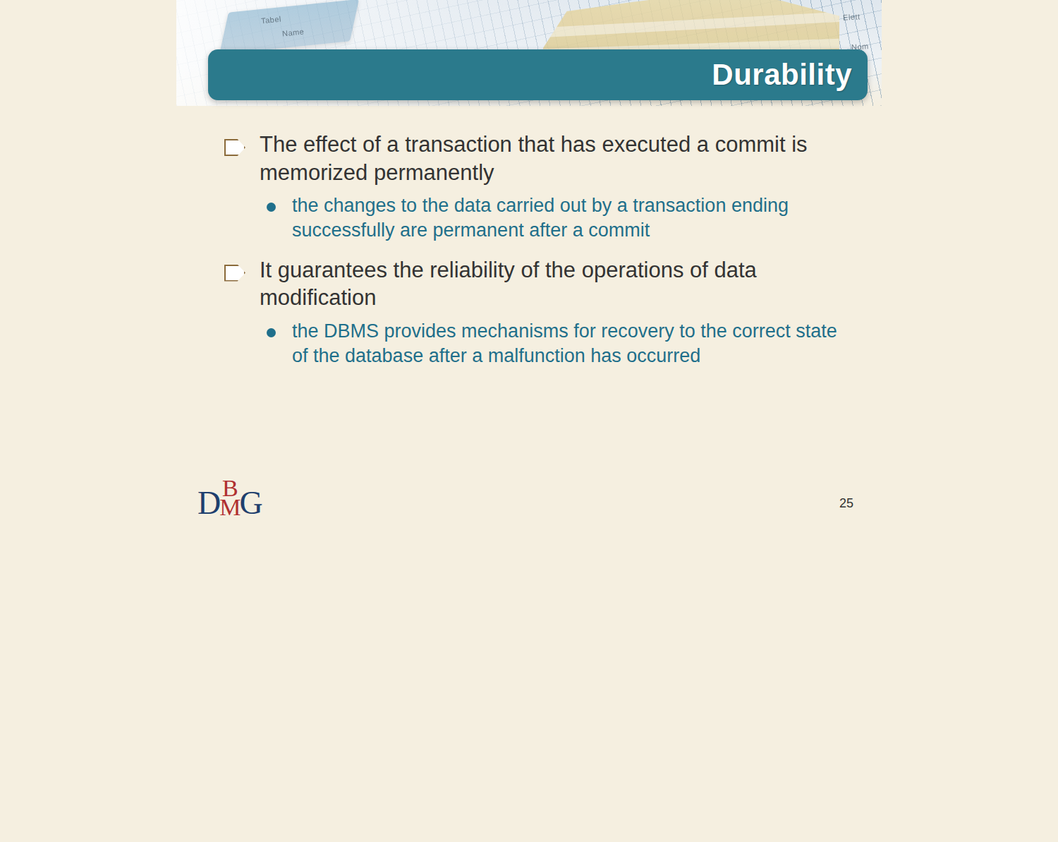Tabel Name Elett Nom
Durability
The effect of a transaction that has executed a commit is memorized permanently
the changes to the data carried out by a transaction ending successfully are permanent after a commit
It guarantees the reliability of the operations of data modification
the DBMS provides mechanisms for recovery to the correct state of the database after a malfunction has occurred
D B M G
25